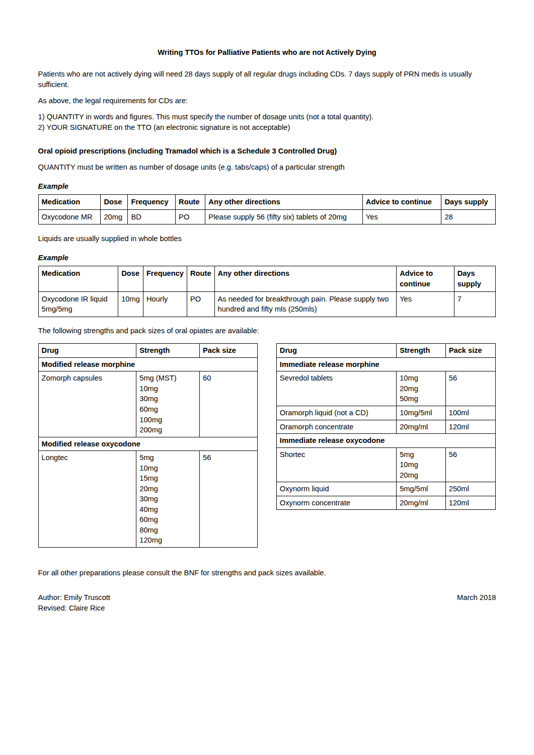Writing TTOs for Palliative Patients who are not Actively Dying
Patients who are not actively dying will need 28 days supply of all regular drugs including CDs. 7 days supply of PRN meds is usually sufficient.
As above, the legal requirements for CDs are:
1) QUANTITY in words and figures. This must specify the number of dosage units (not a total quantity).
2) YOUR SIGNATURE on the TTO (an electronic signature is not acceptable)
Oral opioid prescriptions (including Tramadol which is a Schedule 3 Controlled Drug)
QUANTITY must be written as number of dosage units (e.g. tabs/caps) of a particular strength
Example
| Medication | Dose | Frequency | Route | Any other directions | Advice to continue | Days supply |
| --- | --- | --- | --- | --- | --- | --- |
| Oxycodone MR | 20mg | BD | PO | Please supply 56 (fifty six) tablets of 20mg | Yes | 28 |
Liquids are usually supplied in whole bottles
Example
| Medication | Dose | Frequency | Route | Any other directions | Advice to continue | Days supply |
| --- | --- | --- | --- | --- | --- | --- |
| Oxycodone IR liquid 5mg/5mg | 10mg | Hourly | PO | As needed for breakthrough pain. Please supply two hundred and fifty mls (250mls) | Yes | 7 |
The following strengths and pack sizes of oral opiates are available:
| Drug | Strength | Pack size |
| --- | --- | --- |
| Modified release morphine |
| Zomorph capsules | 5mg (MST) 10mg 30mg 60mg 100mg 200mg | 60 |
| Modified release oxycodone |
| Longtec | 5mg 10mg 15mg 20mg 30mg 40mg 60mg 80mg 120mg | 56 |
| Drug | Strength | Pack size |
| --- | --- | --- |
| Immediate release morphine |
| Sevredol tablets | 10mg 20mg 50mg | 56 |
| Oramorph liquid (not a CD) | 10mg/5ml | 100ml |
| Oramorph concentrate | 20mg/ml | 120ml |
| Immediate release oxycodone |
| Shortec | 5mg 10mg 20mg | 56 |
| Oxynorm liquid | 5mg/5ml | 250ml |
| Oxynorm concentrate | 20mg/ml | 120ml |
For all other preparations please consult the BNF for strengths and pack sizes available.
Author: Emily Truscott
Revised: Claire Rice
March 2018